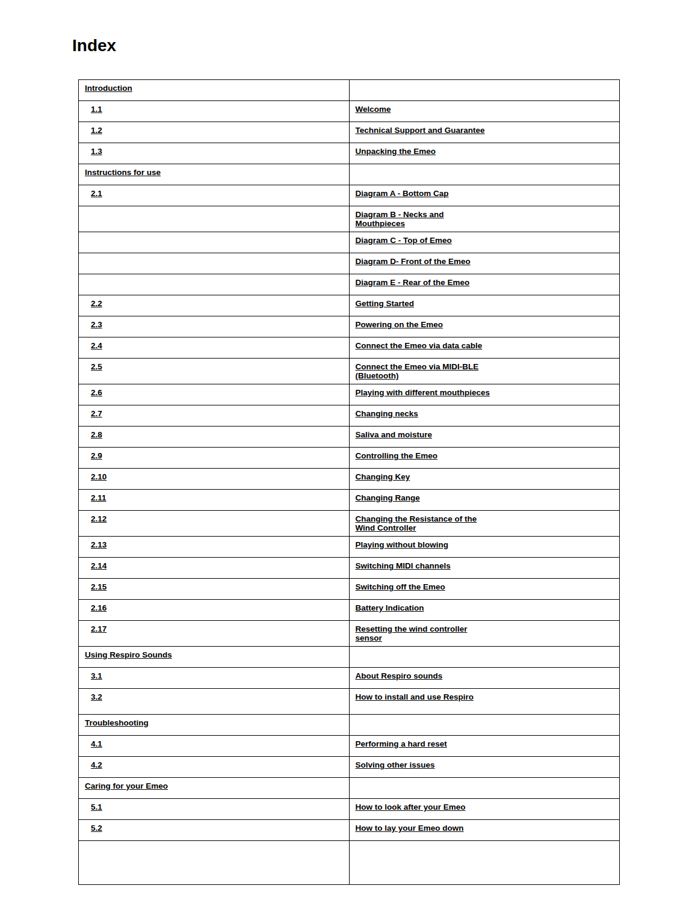Index
| Introduction | |
| 1.1 | Welcome |
| 1.2 | Technical Support and Guarantee |
| 1.3 | Unpacking the Emeo |
| Instructions for use | |
| 2.1 | Diagram A - Bottom Cap |
| | Diagram B - Necks and Mouthpieces |
| | Diagram C - Top of Emeo |
| | Diagram D- Front of the Emeo |
| | Diagram E - Rear of the Emeo |
| 2.2 | Getting Started |
| 2.3 | Powering on the Emeo |
| 2.4 | Connect the Emeo via data cable |
| 2.5 | Connect the Emeo via MIDI-BLE (Bluetooth) |
| 2.6 | Playing with different mouthpieces |
| 2.7 | Changing necks |
| 2.8 | Saliva and moisture |
| 2.9 | Controlling the Emeo |
| 2.10 | Changing Key |
| 2.11 | Changing Range |
| 2.12 | Changing the Resistance of the Wind Controller |
| 2.13 | Playing without blowing |
| 2.14 | Switching MIDI channels |
| 2.15 | Switching off the Emeo |
| 2.16 | Battery Indication |
| 2.17 | Resetting the wind controller sensor |
| Using Respiro Sounds | |
| 3.1 | About Respiro sounds |
| 3.2 | How to install and use Respiro |
| Troubleshooting | |
| 4.1 | Performing a hard reset |
| 4.2 | Solving other issues |
| Caring for your Emeo | |
| 5.1 | How to look after your Emeo |
| 5.2 | How to lay your Emeo down |